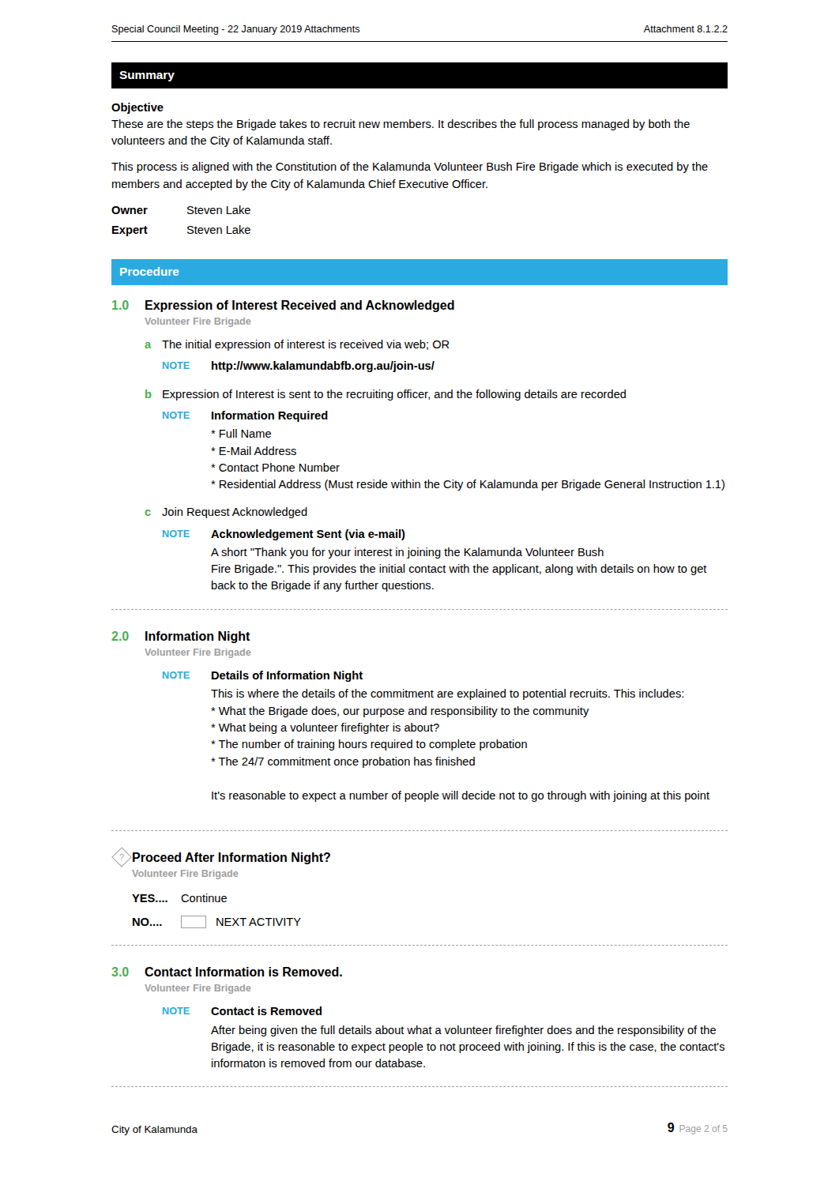Special Council Meeting - 22 January 2019 Attachments
Attachment 8.1.2.2
Summary
Objective
These are the steps the Brigade takes to recruit new members. It describes the full process managed by both the volunteers and the City of Kalamunda staff.
This process is aligned with the Constitution of the Kalamunda Volunteer Bush Fire Brigade which is executed by the members and accepted by the City of Kalamunda Chief Executive Officer.
Owner
Steven Lake
Expert
Steven Lake
Procedure
1.0
Expression of Interest Received and Acknowledged
Volunteer Fire Brigade
a
The initial expression of interest is received via web; OR
NOTE
http://www.kalamundabfb.org.au/join-us/
b
Expression of Interest is sent to the recruiting officer, and the following details are recorded
NOTE
Information Required
Full Name
E-Mail Address
Contact Phone Number
Residential Address (Must reside within the City of Kalamunda per Brigade General Instruction 1.1)
c
Join Request Acknowledged
NOTE
Acknowledgement Sent (via e-mail)
A short "Thank you for your interest in joining the Kalamunda Volunteer Bush
Fire Brigade.". This provides the initial contact with the applicant, along with details on how to get back to the Brigade if any further questions.
2.0
Information Night
Volunteer Fire Brigade
NOTE
Details of Information Night
This is where the details of the commitment are explained to potential recruits. This includes:
What the Brigade does, our purpose and responsibility to the community
What being a volunteer firefighter is about?
The number of training hours required to complete probation
The 24/7 commitment once probation has finished
It's reasonable to expect a number of people will decide not to go through with joining at this point
?
Proceed After Information Night?
Volunteer Fire Brigade
YES....
Continue
NO....
NEXT ACTIVITY
3.0
Contact Information is Removed.
Volunteer Fire Brigade
NOTE
Contact is Removed
After being given the full details about what a volunteer firefighter does and the responsibility of the Brigade, it is reasonable to expect people to not proceed with joining. If this is the case, the contact's informaton is removed from our database.
City of Kalamunda
9 Page 2 of 5